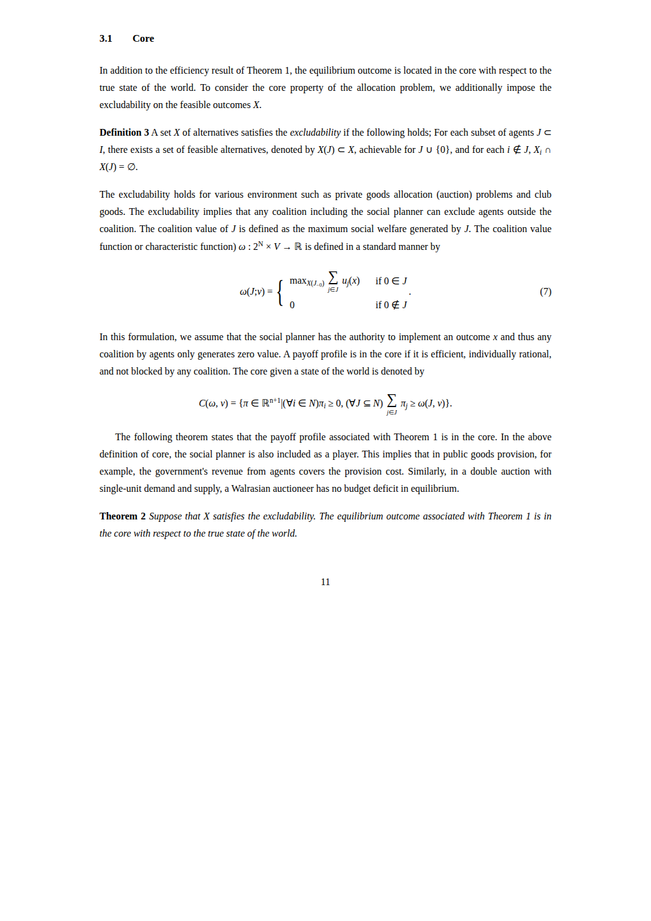3.1 Core
In addition to the efficiency result of Theorem 1, the equilibrium outcome is located in the core with respect to the true state of the world. To consider the core property of the allocation problem, we additionally impose the excludability on the feasible outcomes X.
Definition 3 A set X of alternatives satisfies the excludability if the following holds; For each subset of agents J ⊂ I, there exists a set of feasible alternatives, denoted by X(J) ⊂ X, achievable for J ∪ {0}, and for each i ∉ J, Xi ∩ X(J) = ∅.
The excludability holds for various environment such as private goods allocation (auction) problems and club goods. The excludability implies that any coalition including the social planner can exclude agents outside the coalition. The coalition value of J is defined as the maximum social welfare generated by J. The coalition value function or characteristic function) ω : 2N × V → ℝ is defined in a standard manner by
ω(J; v) = {
| max X ( J −0 ) ∑ j ∈ J u j ( x ) | if 0 ∈ J |
| 0 | if 0 ∉ J |
.
(7)
In this formulation, we assume that the social planner has the authority to implement an outcome x and thus any coalition by agents only generates zero value. A payoff profile is in the core if it is efficient, individually rational, and not blocked by any coalition. The core given a state of the world is denoted by
C(ω, v) = {π ∈ ℝn+1|(∀i ∈ N)πi ≥ 0, (∀J ⊆ N) ∑j∈J πj ≥ ω(J, v)}.
The following theorem states that the payoff profile associated with Theorem 1 is in the core. In the above definition of core, the social planner is also included as a player. This implies that in public goods provision, for example, the government's revenue from agents covers the provision cost. Similarly, in a double auction with single-unit demand and supply, a Walrasian auctioneer has no budget deficit in equilibrium.
Theorem 2 Suppose that X satisfies the excludability. The equilibrium outcome associated with Theorem 1 is in the core with respect to the true state of the world.
11